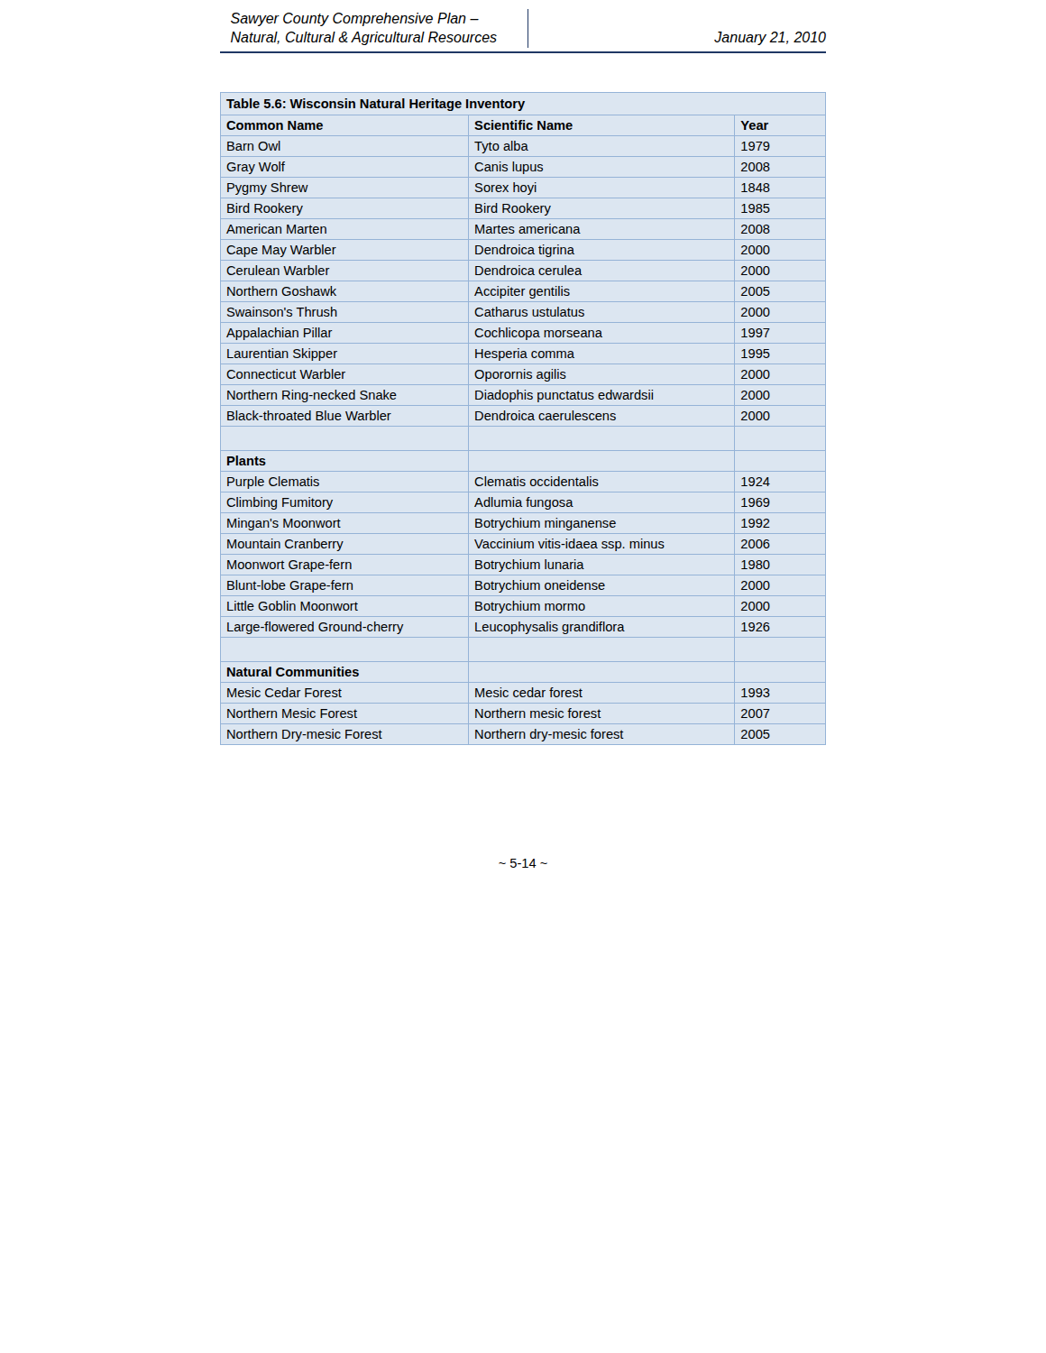Sawyer County Comprehensive Plan –
Natural, Cultural & Agricultural Resources
January 21, 2010
Table 5.6: Wisconsin Natural Heritage Inventory
| Common Name | Scientific Name | Year |
| --- | --- | --- |
| Barn Owl | Tyto alba | 1979 |
| Gray Wolf | Canis lupus | 2008 |
| Pygmy Shrew | Sorex hoyi | 1848 |
| Bird Rookery | Bird Rookery | 1985 |
| American Marten | Martes americana | 2008 |
| Cape May Warbler | Dendroica tigrina | 2000 |
| Cerulean Warbler | Dendroica cerulea | 2000 |
| Northern Goshawk | Accipiter gentilis | 2005 |
| Swainson's Thrush | Catharus ustulatus | 2000 |
| Appalachian Pillar | Cochlicopa morseana | 1997 |
| Laurentian Skipper | Hesperia comma | 1995 |
| Connecticut Warbler | Oporornis agilis | 2000 |
| Northern Ring-necked Snake | Diadophis punctatus edwardsii | 2000 |
| Black-throated Blue Warbler | Dendroica caerulescens | 2000 |
| Plants | | |
| Purple Clematis | Clematis occidentalis | 1924 |
| Climbing Fumitory | Adlumia fungosa | 1969 |
| Mingan's Moonwort | Botrychium minganense | 1992 |
| Mountain Cranberry | Vaccinium vitis-idaea ssp. minus | 2006 |
| Moonwort Grape-fern | Botrychium lunaria | 1980 |
| Blunt-lobe Grape-fern | Botrychium oneidense | 2000 |
| Little Goblin Moonwort | Botrychium mormo | 2000 |
| Large-flowered Ground-cherry | Leucophysalis grandiflora | 1926 |
| Natural Communities | | |
| Mesic Cedar Forest | Mesic cedar forest | 1993 |
| Northern Mesic Forest | Northern mesic forest | 2007 |
| Northern Dry-mesic Forest | Northern dry-mesic forest | 2005 |
~ 5-14 ~